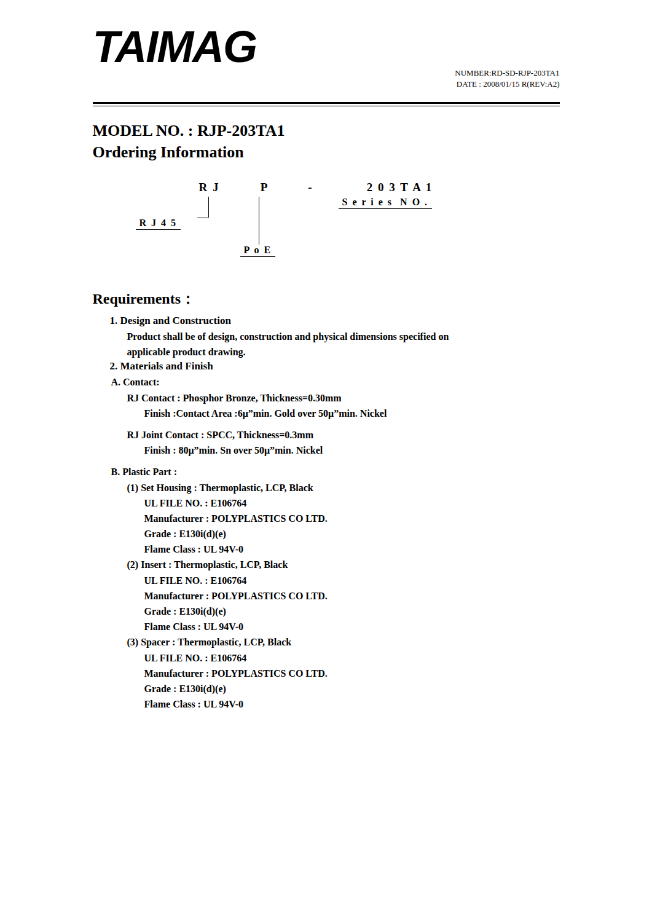TAIMAG
NUMBER:RD-SD-RJP-203TA1
DATE : 2008/01/15 R(REV:A2)
MODEL NO. : RJP-203TA1
Ordering Information
R J
P
-
2 0 3 T A 1
R J 4 5 P o E S e r i e s N O .
Requirements：
1. Design and Construction
Product shall be of design, construction and physical dimensions specified on
applicable product drawing.
2. Materials and Finish
A. Contact:
RJ Contact : Phosphor Bronze, Thickness=0.30mm
Finish :Contact Area :6μ”min. Gold over 50μ”min. Nickel
RJ Joint Contact : SPCC, Thickness=0.3mm
Finish : 80μ”min. Sn over 50μ”min. Nickel
B. Plastic Part :
(1) Set Housing : Thermoplastic, LCP, Black
UL FILE NO. : E106764
Manufacturer : POLYPLASTICS CO LTD.
Grade : E130i(d)(e)
Flame Class : UL 94V-0
(2) Insert : Thermoplastic, LCP, Black
UL FILE NO. : E106764
Manufacturer : POLYPLASTICS CO LTD.
Grade : E130i(d)(e)
Flame Class : UL 94V-0
(3) Spacer : Thermoplastic, LCP, Black
UL FILE NO. : E106764
Manufacturer : POLYPLASTICS CO LTD.
Grade : E130i(d)(e)
Flame Class : UL 94V-0